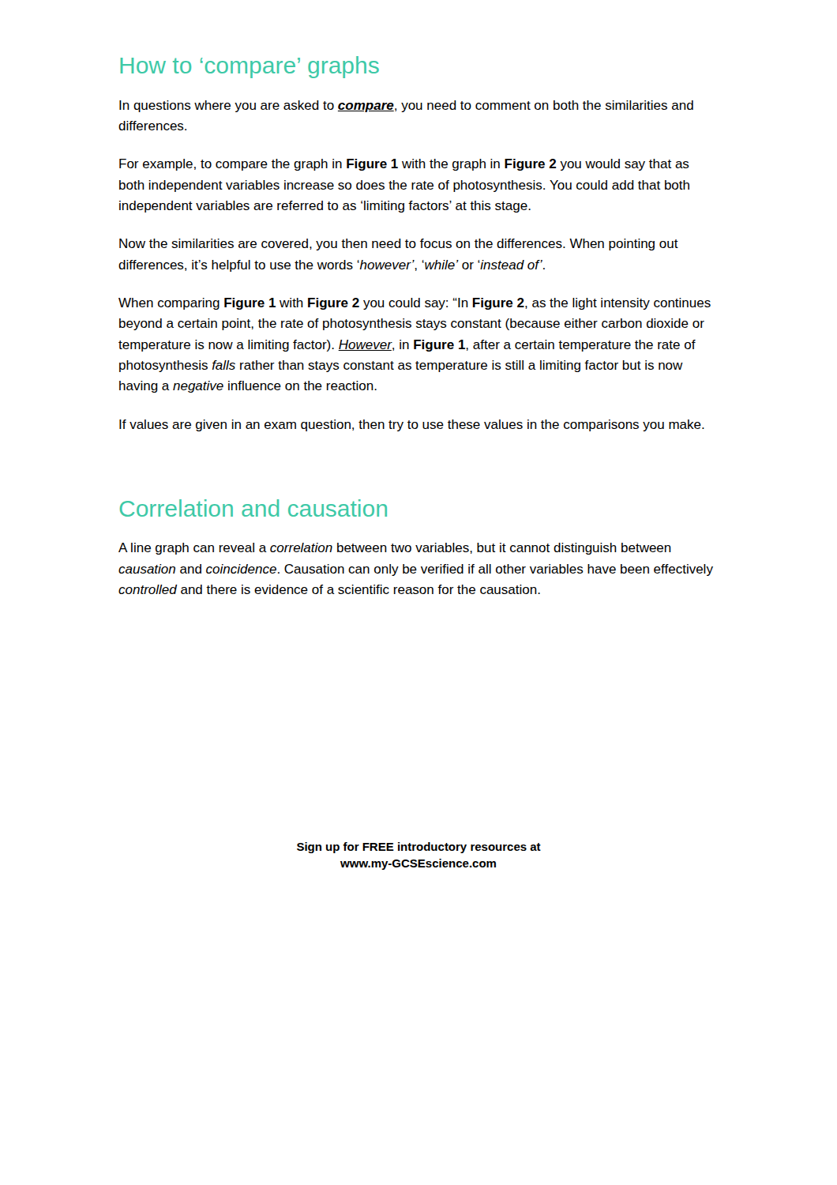How to ‘compare’ graphs
In questions where you are asked to compare, you need to comment on both the similarities and differences.
For example, to compare the graph in Figure 1 with the graph in Figure 2 you would say that as both independent variables increase so does the rate of photosynthesis. You could add that both independent variables are referred to as ‘limiting factors’ at this stage.
Now the similarities are covered, you then need to focus on the differences. When pointing out differences, it’s helpful to use the words ‘however’, ‘while’ or ‘instead of’.
When comparing Figure 1 with Figure 2 you could say: “In Figure 2, as the light intensity continues beyond a certain point, the rate of photosynthesis stays constant (because either carbon dioxide or temperature is now a limiting factor). However, in Figure 1, after a certain temperature the rate of photosynthesis falls rather than stays constant as temperature is still a limiting factor but is now having a negative influence on the reaction.
If values are given in an exam question, then try to use these values in the comparisons you make.
Correlation and causation
A line graph can reveal a correlation between two variables, but it cannot distinguish between causation and coincidence. Causation can only be verified if all other variables have been effectively controlled and there is evidence of a scientific reason for the causation.
Sign up for FREE introductory resources at
www.my-GCSEscience.com